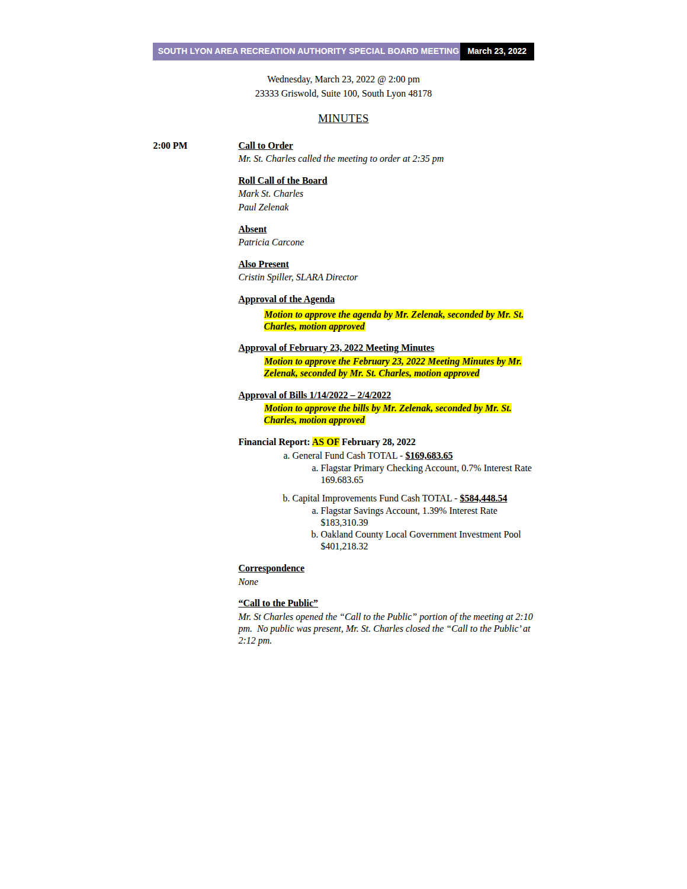SOUTH LYON AREA RECREATION AUTHORITY SPECIAL BOARD MEETING
March 23, 2022
Wednesday, March 23, 2022 @ 2:00 pm
23333 Griswold, Suite 100, South Lyon 48178
MINUTES
2:00 PM
Call to Order
Mr. St. Charles called the meeting to order at 2:35 pm
Roll Call of the Board
Mark St. Charles
Paul Zelenak
Absent
Patricia Carcone
Also Present
Cristin Spiller, SLARA Director
Approval of the Agenda
Motion to approve the agenda by Mr. Zelenak, seconded by Mr. St. Charles, motion approved
Approval of February 23, 2022 Meeting Minutes
Motion to approve the February 23, 2022 Meeting Minutes by Mr. Zelenak, seconded by Mr. St. Charles, motion approved
Approval of Bills 1/14/2022 – 2/4/2022
Motion to approve the bills by Mr. Zelenak, seconded by Mr. St. Charles, motion approved
Financial Report: AS OF February 28, 2022
General Fund Cash TOTAL - $169,683.65
Flagstar Primary Checking Account, 0.7% Interest Rate
169.683.65
Capital Improvements Fund Cash TOTAL - $584,448.54
Flagstar Savings Account, 1.39% Interest Rate
$183,310.39
Oakland County Local Government Investment Pool
$401,218.32
Correspondence
None
“Call to the Public”
Mr. St Charles opened the “Call to the Public” portion of the meeting at 2:10 pm. No public was present, Mr. St. Charles closed the “Call to the Public’ at 2:12 pm.